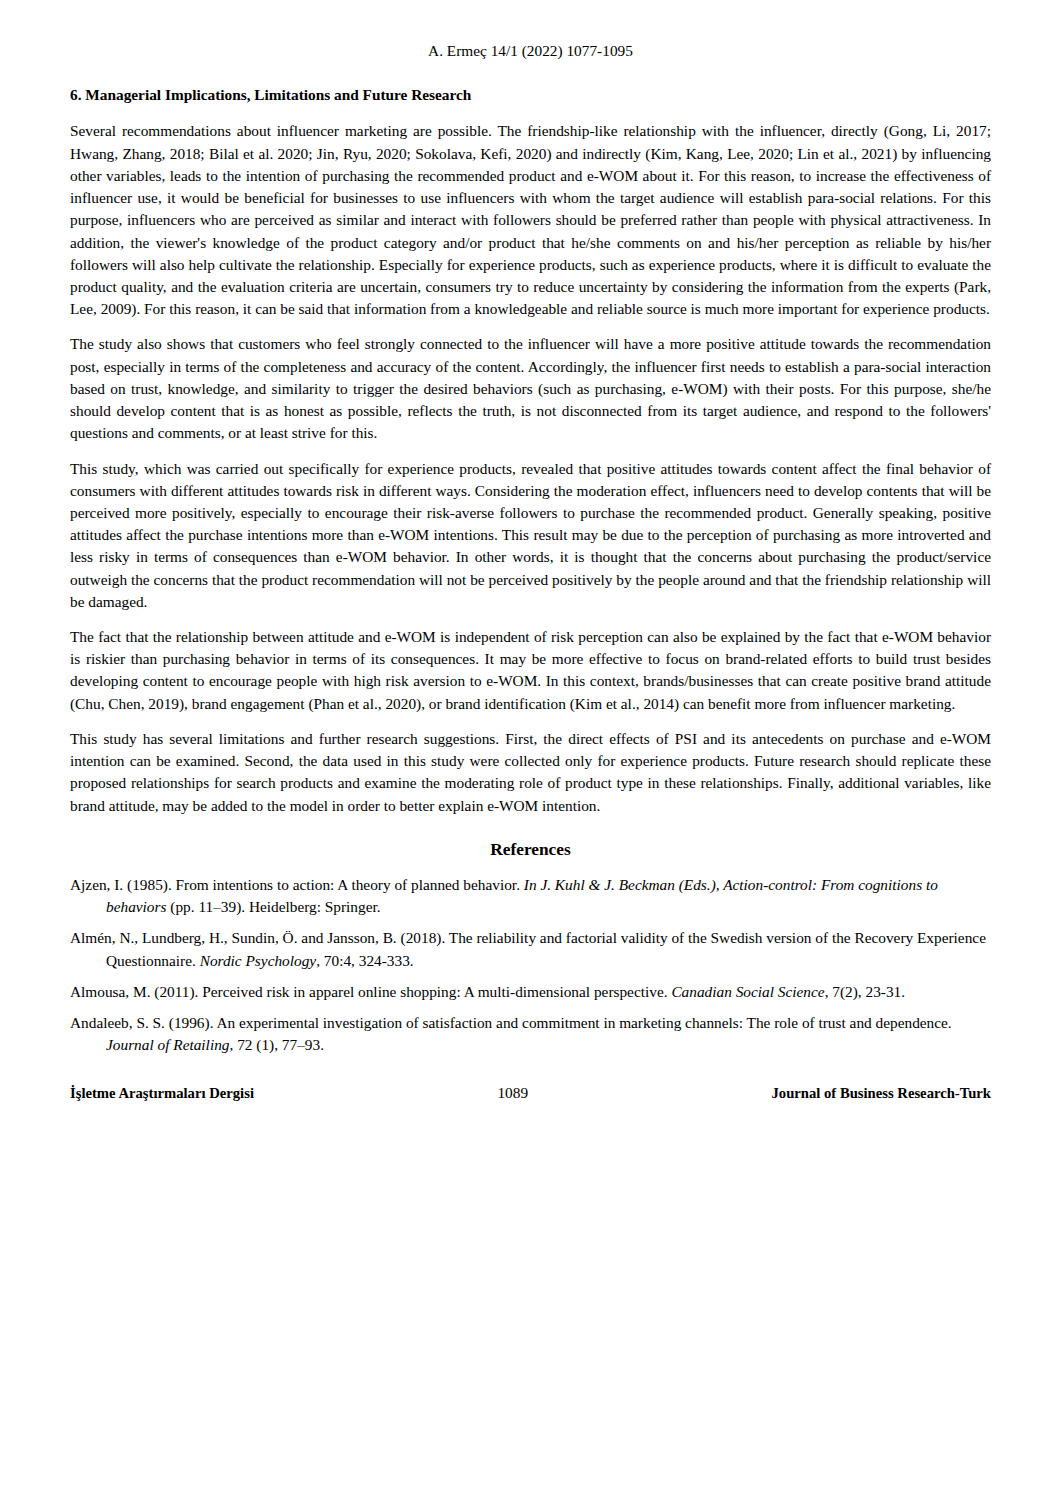A. Ermeç 14/1 (2022) 1077-1095
6. Managerial Implications, Limitations and Future Research
Several recommendations about influencer marketing are possible. The friendship-like relationship with the influencer, directly (Gong, Li, 2017; Hwang, Zhang, 2018; Bilal et al. 2020; Jin, Ryu, 2020; Sokolava, Kefi, 2020) and indirectly (Kim, Kang, Lee, 2020; Lin et al., 2021) by influencing other variables, leads to the intention of purchasing the recommended product and e-WOM about it. For this reason, to increase the effectiveness of influencer use, it would be beneficial for businesses to use influencers with whom the target audience will establish para-social relations. For this purpose, influencers who are perceived as similar and interact with followers should be preferred rather than people with physical attractiveness. In addition, the viewer's knowledge of the product category and/or product that he/she comments on and his/her perception as reliable by his/her followers will also help cultivate the relationship. Especially for experience products, such as experience products, where it is difficult to evaluate the product quality, and the evaluation criteria are uncertain, consumers try to reduce uncertainty by considering the information from the experts (Park, Lee, 2009). For this reason, it can be said that information from a knowledgeable and reliable source is much more important for experience products.
The study also shows that customers who feel strongly connected to the influencer will have a more positive attitude towards the recommendation post, especially in terms of the completeness and accuracy of the content. Accordingly, the influencer first needs to establish a para-social interaction based on trust, knowledge, and similarity to trigger the desired behaviors (such as purchasing, e-WOM) with their posts. For this purpose, she/he should develop content that is as honest as possible, reflects the truth, is not disconnected from its target audience, and respond to the followers' questions and comments, or at least strive for this.
This study, which was carried out specifically for experience products, revealed that positive attitudes towards content affect the final behavior of consumers with different attitudes towards risk in different ways. Considering the moderation effect, influencers need to develop contents that will be perceived more positively, especially to encourage their risk-averse followers to purchase the recommended product. Generally speaking, positive attitudes affect the purchase intentions more than e-WOM intentions. This result may be due to the perception of purchasing as more introverted and less risky in terms of consequences than e-WOM behavior. In other words, it is thought that the concerns about purchasing the product/service outweigh the concerns that the product recommendation will not be perceived positively by the people around and that the friendship relationship will be damaged.
The fact that the relationship between attitude and e-WOM is independent of risk perception can also be explained by the fact that e-WOM behavior is riskier than purchasing behavior in terms of its consequences. It may be more effective to focus on brand-related efforts to build trust besides developing content to encourage people with high risk aversion to e-WOM. In this context, brands/businesses that can create positive brand attitude (Chu, Chen, 2019), brand engagement (Phan et al., 2020), or brand identification (Kim et al., 2014) can benefit more from influencer marketing.
This study has several limitations and further research suggestions. First, the direct effects of PSI and its antecedents on purchase and e-WOM intention can be examined. Second, the data used in this study were collected only for experience products. Future research should replicate these proposed relationships for search products and examine the moderating role of product type in these relationships. Finally, additional variables, like brand attitude, may be added to the model in order to better explain e-WOM intention.
References
Ajzen, I. (1985). From intentions to action: A theory of planned behavior. In J. Kuhl & J. Beckman (Eds.), Action-control: From cognitions to behaviors (pp. 11–39). Heidelberg: Springer.
Almén, N., Lundberg, H., Sundin, Ö. and Jansson, B. (2018). The reliability and factorial validity of the Swedish version of the Recovery Experience Questionnaire. Nordic Psychology, 70:4, 324-333.
Almousa, M. (2011). Perceived risk in apparel online shopping: A multi-dimensional perspective. Canadian Social Science, 7(2), 23-31.
Andaleeb, S. S. (1996). An experimental investigation of satisfaction and commitment in marketing channels: The role of trust and dependence. Journal of Retailing, 72 (1), 77–93.
İşletme Araştırmaları Dergisi 1089 Journal of Business Research-Turk